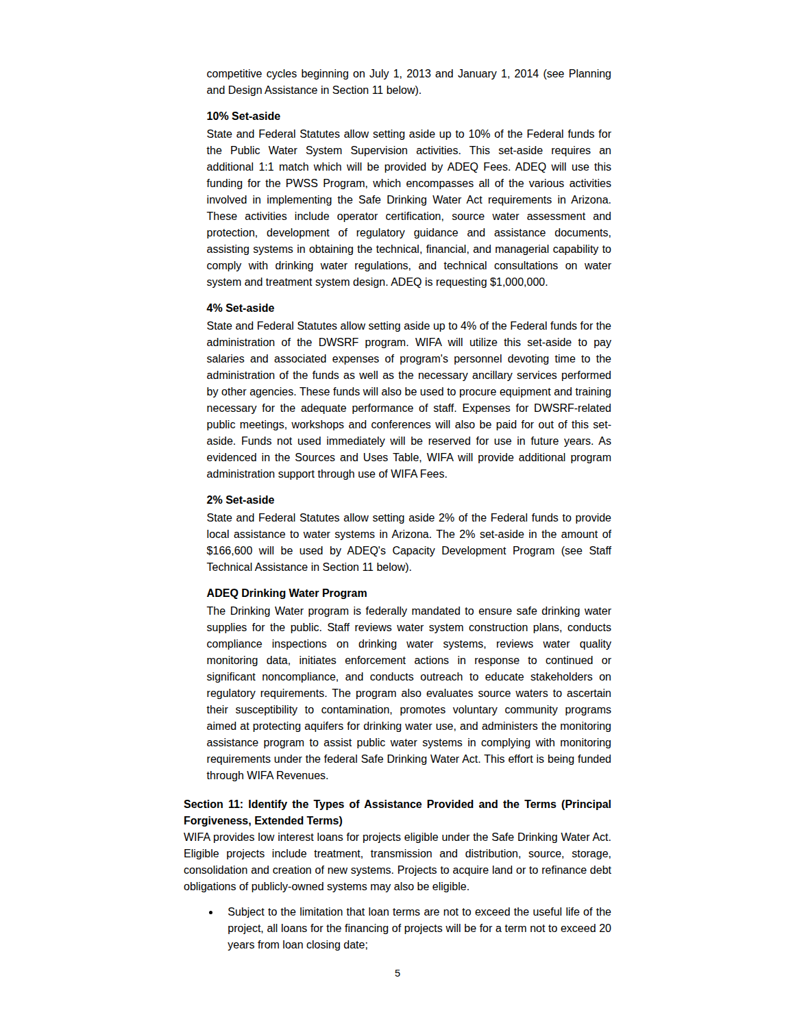competitive cycles beginning on July 1, 2013 and January 1, 2014 (see Planning and Design Assistance in Section 11 below).
10% Set-aside
State and Federal Statutes allow setting aside up to 10% of the Federal funds for the Public Water System Supervision activities. This set-aside requires an additional 1:1 match which will be provided by ADEQ Fees. ADEQ will use this funding for the PWSS Program, which encompasses all of the various activities involved in implementing the Safe Drinking Water Act requirements in Arizona. These activities include operator certification, source water assessment and protection, development of regulatory guidance and assistance documents, assisting systems in obtaining the technical, financial, and managerial capability to comply with drinking water regulations, and technical consultations on water system and treatment system design. ADEQ is requesting $1,000,000.
4% Set-aside
State and Federal Statutes allow setting aside up to 4% of the Federal funds for the administration of the DWSRF program. WIFA will utilize this set-aside to pay salaries and associated expenses of program's personnel devoting time to the administration of the funds as well as the necessary ancillary services performed by other agencies. These funds will also be used to procure equipment and training necessary for the adequate performance of staff. Expenses for DWSRF-related public meetings, workshops and conferences will also be paid for out of this set-aside. Funds not used immediately will be reserved for use in future years. As evidenced in the Sources and Uses Table, WIFA will provide additional program administration support through use of WIFA Fees.
2% Set-aside
State and Federal Statutes allow setting aside 2% of the Federal funds to provide local assistance to water systems in Arizona. The 2% set-aside in the amount of $166,600 will be used by ADEQ's Capacity Development Program (see Staff Technical Assistance in Section 11 below).
ADEQ Drinking Water Program
The Drinking Water program is federally mandated to ensure safe drinking water supplies for the public. Staff reviews water system construction plans, conducts compliance inspections on drinking water systems, reviews water quality monitoring data, initiates enforcement actions in response to continued or significant noncompliance, and conducts outreach to educate stakeholders on regulatory requirements. The program also evaluates source waters to ascertain their susceptibility to contamination, promotes voluntary community programs aimed at protecting aquifers for drinking water use, and administers the monitoring assistance program to assist public water systems in complying with monitoring requirements under the federal Safe Drinking Water Act. This effort is being funded through WIFA Revenues.
Section 11: Identify the Types of Assistance Provided and the Terms (Principal Forgiveness, Extended Terms)
WIFA provides low interest loans for projects eligible under the Safe Drinking Water Act. Eligible projects include treatment, transmission and distribution, source, storage, consolidation and creation of new systems. Projects to acquire land or to refinance debt obligations of publicly-owned systems may also be eligible.
Subject to the limitation that loan terms are not to exceed the useful life of the project, all loans for the financing of projects will be for a term not to exceed 20 years from loan closing date;
5